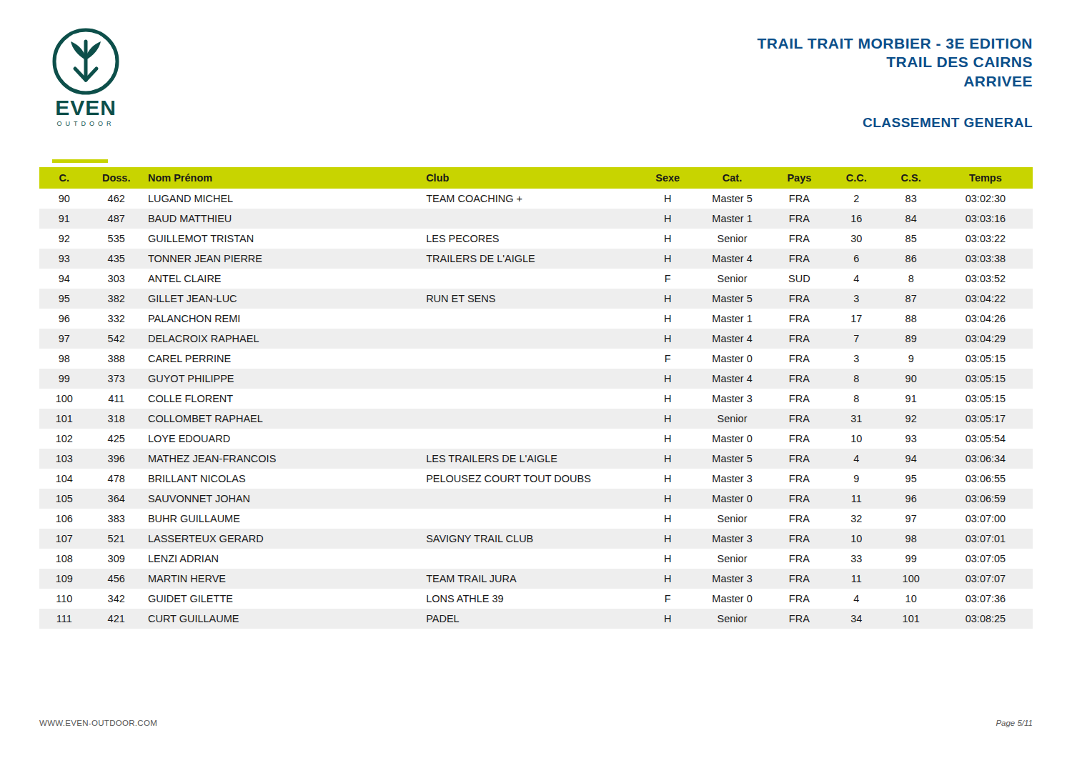EVEN
OUTDOOR
TRAIL TRAIT MORBIER - 3E EDITION
TRAIL DES CAIRNS
ARRIVEE
CLASSEMENT GENERAL
| C. | Doss. | Nom Prénom | Club | Sexe | Cat. | Pays | C.C. | C.S. | Temps |
| --- | --- | --- | --- | --- | --- | --- | --- | --- | --- |
| 90 | 462 | LUGAND MICHEL | TEAM COACHING + | H | Master 5 | FRA | 2 | 83 | 03:02:30 |
| 91 | 487 | BAUD MATTHIEU | | H | Master 1 | FRA | 16 | 84 | 03:03:16 |
| 92 | 535 | GUILLEMOT TRISTAN | LES PECORES | H | Senior | FRA | 30 | 85 | 03:03:22 |
| 93 | 435 | TONNER JEAN PIERRE | TRAILERS DE L'AIGLE | H | Master 4 | FRA | 6 | 86 | 03:03:38 |
| 94 | 303 | ANTEL CLAIRE | | F | Senior | SUD | 4 | 8 | 03:03:52 |
| 95 | 382 | GILLET JEAN-LUC | RUN ET SENS | H | Master 5 | FRA | 3 | 87 | 03:04:22 |
| 96 | 332 | PALANCHON REMI | | H | Master 1 | FRA | 17 | 88 | 03:04:26 |
| 97 | 542 | DELACROIX RAPHAEL | | H | Master 4 | FRA | 7 | 89 | 03:04:29 |
| 98 | 388 | CAREL PERRINE | | F | Master 0 | FRA | 3 | 9 | 03:05:15 |
| 99 | 373 | GUYOT PHILIPPE | | H | Master 4 | FRA | 8 | 90 | 03:05:15 |
| 100 | 411 | COLLE FLORENT | | H | Master 3 | FRA | 8 | 91 | 03:05:15 |
| 101 | 318 | COLLOMBET RAPHAEL | | H | Senior | FRA | 31 | 92 | 03:05:17 |
| 102 | 425 | LOYE EDOUARD | | H | Master 0 | FRA | 10 | 93 | 03:05:54 |
| 103 | 396 | MATHEZ JEAN-FRANCOIS | LES TRAILERS DE L'AIGLE | H | Master 5 | FRA | 4 | 94 | 03:06:34 |
| 104 | 478 | BRILLANT NICOLAS | PELOUSEZ COURT TOUT DOUBS | H | Master 3 | FRA | 9 | 95 | 03:06:55 |
| 105 | 364 | SAUVONNET JOHAN | | H | Master 0 | FRA | 11 | 96 | 03:06:59 |
| 106 | 383 | BUHR GUILLAUME | | H | Senior | FRA | 32 | 97 | 03:07:00 |
| 107 | 521 | LASSERTEUX GERARD | SAVIGNY TRAIL CLUB | H | Master 3 | FRA | 10 | 98 | 03:07:01 |
| 108 | 309 | LENZI ADRIAN | | H | Senior | FRA | 33 | 99 | 03:07:05 |
| 109 | 456 | MARTIN HERVE | TEAM TRAIL JURA | H | Master 3 | FRA | 11 | 100 | 03:07:07 |
| 110 | 342 | GUIDET GILETTE | LONS ATHLE 39 | F | Master 0 | FRA | 4 | 10 | 03:07:36 |
| 111 | 421 | CURT GUILLAUME | PADEL | H | Senior | FRA | 34 | 101 | 03:08:25 |
WWW.EVEN-OUTDOOR.COM
Page 5/11